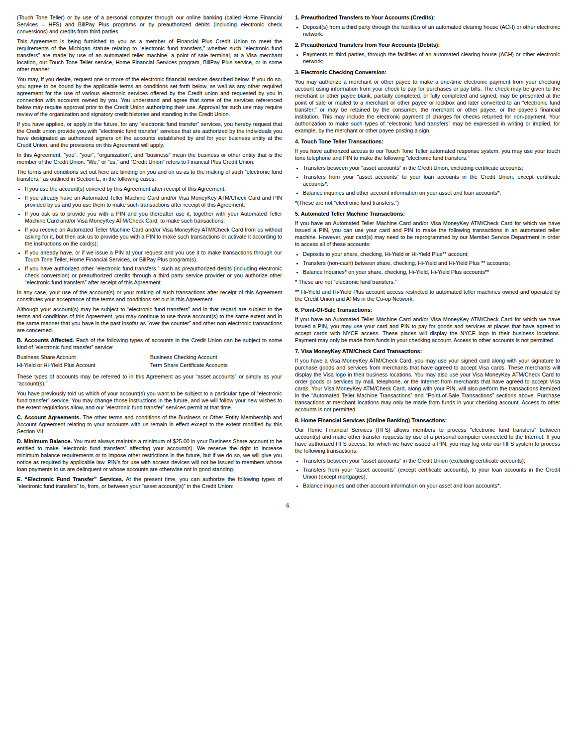(Touch Tone Teller) or by use of a personal computer through our online banking (called Home Financial Services – HFS) and BillPay Plus programs or by preauthorized debits (including electronic check conversions) and credits from third parties.
This Agreement is being furnished to you as a member of Financial Plus Credit Union to meet the requirements of the Michigan statute relating to “electronic fund transfers,” whether such “electronic fund transfers” are made by use of an automated teller machine, a point of sale terminal, at a Visa merchant location, our Touch Tone Teller service, Home Financial Services program, BillPay Plus service, or in some other manner.
You may, if you desire, request one or more of the electronic financial services described below. If you do so, you agree to be bound by the applicable terms an conditions set forth below, as well as any other required agreement for the use of various electronic services offered by the Credit union and requested by you in connection with accounts owned by you. You understand and agree that some of the services referenced below may require approval prior to the Credit Union authorizing their use. Approval for such use may require review of the organization and signatory credit histories and standing in the Credit Union.
If you have applied, or apply in the future, for any “electronic fund transfer” services, you hereby request that the Credit union provide you with “electronic fund transfer” services that are authorized by the individuals you have designated as authorized signers on the accounts established by and for your business entity at the Credit Union, and the provisions on this Agreement will apply.
In this Agreement, “you”, “your”, “organization”, and “business” mean the business or other entity that is the member of the Credit Union. “We,” or “us,” and “Credit Union” refers to Financial Plus Credit Union.
The terms and conditions set out here are binding on you and on us as to the making of such “electronic fund transfers,” as outlined in Section E, in the following cases:
If you use the account(s) covered by this Agreement after receipt of this Agreement;
If you already have an Automated Teller Machine Card and/or Visa MoneyKey ATM/Check Card and PIN provided by us and you use them to make such transactions after receipt of this Agreement;
If you ask us to provide you with a PIN and you thereafter use it, together with your Automated Teller Machine Card and/or Visa MoneyKey ATM/Check Card, to make such transactions;
If you receive an Automated Teller Machine Card and/or Visa MoneyKey ATM/Check Card from us without asking for it, but then ask us to provide you with a PIN to make such transactions or activate it according to the instructions on the card(s);
If you already have, or if we issue a PIN at your request and you use it to make transactions through our Touch Tone Teller, Home Financial Services, or BillPay Plus program(s).
If you have authorized other “electronic fund transfers,” such as preauthorized debits (including electronic check conversion) or preauthorized credits through a third party service provider or you authorize other “electronic fund transfers” after receipt of this Agreement.
In any case, your use of the account(s) or your making of such transactions after receipt of this Agreement constitutes your acceptance of the terms and conditions set out in this Agreement.
Although your account(s) may be subject to “electronic fund transfers” and in that regard are subject to the terms and conditions of this Agreement, you may continue to use those account(s) to the same extent and in the same manner that you have in the past insofar as “over-the-counter” and other non-electronic transactions are concerned.
B. Accounts Affected. Each of the following types of accounts in the Credit Union can be subject to some kind of “electronic fund transfer” service:
| Business Share Account | Business Checking Account |
| Hi-Yield or Hi-Yield Plus Account | Term Share Certificate Accounts |
These types of accounts may be referred to in this Agreement as your “asset accounts” or simply as your “account(s).”
You have previously told us which of your account(s) you want to be subject to a particular type of “electronic fund transfer” service. You may change those instructions in the future, and we will follow your new wishes to the extent regulations allow, and our “electronic fund transfer” services permit at that time.
C. Account Agreements. The other terms and conditions of the Business or Other Entity Membership and Account Agreement relating to your accounts with us remain in effect except to the extent modified by this Section VII.
D. Minimum Balance. You must always maintain a minimum of $25.00 in your Business Share account to be entitled to make “electronic fund transfers” affecting your account(s). We reserve the right to increase minimum balance requirements or to impose other restrictions in the future, but if we do so, we will give you notice as required by applicable law. PIN’s for use with access devices will not be issued to members whose loan payments to us are delinquent or whose accounts are otherwise not in good standing.
E. “Electronic Fund Transfer” Services. At the present time, you can authorize the following types of “electronic fund transfers” to, from, or between your “asset account(s)” in the Credit Union:
1. Preauthorized Transfers to Your Accounts (Credits):
Deposit(s) from a third party through the facilities of an automated clearing house (ACH) or other electronic network.
2. Preauthorized Transfers from Your Accounts (Debits):
Payments to third parties, through the facilities of an automated clearing house (ACH) or other electronic network;
3. Electronic Checking Conversion:
You may authorize a merchant or other payee to make a one-time electronic payment from your checking account using information from your check to pay for purchases or pay bills. The check may be given to the merchant or other payee blank, partially completed, or fully completed and signed; may be presented at the point of sale or mailed to a merchant or other payee or lockbox and later converted to an “electronic fund transfer;” or may be retained by the consumer, the merchant or other payee, or the payee’s financial institution. This may include the electronic payment of charges for checks returned for non-payment. Your authorization to make such types of “electronic fund transfers” may be expressed in writing or implied, for example, by the merchant or other payee posting a sign.
4. Touch Tone Teller Transactions:
If you have authorized access to our Touch Tone Teller automated response system, you may use your touch tone telephone and PIN to make the following “electronic fund transfers:”
Transfers between your “asset accounts” in the Credit Union, excluding certificate accounts;
Transfers from your “asset accounts” to your loan accounts in the Credit Union, except certificate accounts*.
Balance inquiries and other account information on your asset and loan accounts*.
*(These are not “electronic fund transfers.”)
5. Automated Teller Machine Transactions:
If you have an Automated Teller Machine Card and/or Visa MoneyKey ATM/Check Card for which we have issued a PIN, you can use your card and PIN to make the following transactions in an automated teller machine. However, your card(s) may need to be reprogrammed by our Member Service Department in order to access all of these accounts:
Deposits to your share, checking, Hi-Yield or Hi-Yield Plus** account;
Transfers (non-cash) between share, checking, Hi-Yield and Hi-Yield Plus ** accounts;
Balance Inquiries* on your share, checking, Hi-Yield, Hi-Yield Plus accounts**
* These are not “electronic fund transfers.”
** Hi-Yield and Hi-Yield Plus account access restricted to automated teller machines owned and operated by the Credit Union and ATMs in the Co-op Network.
6. Point-Of-Sale Transactions:
If you have an Automated Teller Machine Card and/or Visa MoneyKey ATM/Check Card for which we have issued a PIN, you may use your card and PIN to pay for goods and services at places that have agreed to accept cards with NYCE access. These places will display the NYCE logo in their business locations. Payment may only be made from funds in your checking account. Access to other accounts is not permitted.
7. Visa MoneyKey ATM/Check Card Transactions:
If you have a Visa MoneyKey ATM/Check Card, you may use your signed card along with your signature to purchase goods and services from merchants that have agreed to accept Visa cards. These merchants will display the Visa logo in their business locations. You may also use your Visa MoneyKey ATM/Check Card to order goods or services by mail, telephone, or the Internet from merchants that have agreed to accept Visa cards. Your Visa MoneyKey ATM/Check Card, along with your PIN, will also perform the transactions itemized in the “Automated Teller Machine Transactions” and “Point-of-Sale Transactions” sections above. Purchase transactions at merchant locations may only be made from funds in your checking account. Access to other accounts is not permitted.
8. Home Financial Services (Online Banking) Transactions:
Our Home Financial Services (HFS) allows members to process “electronic fund transfers” between account(s) and make other transfer requests by use of a personal computer connected to the Internet. If you have authorized HFS access, for which we have issued a PIN, you may log onto our HFS system to process the following transactions:
Transfers between your “asset accounts” in the Credit Union (excluding certificate accounts);
Transfers from your “asset accounts” (except certificate accounts), to your loan accounts in the Credit Union (except mortgages).
Balance inquiries and other account information on your asset and loan accounts*.
6.